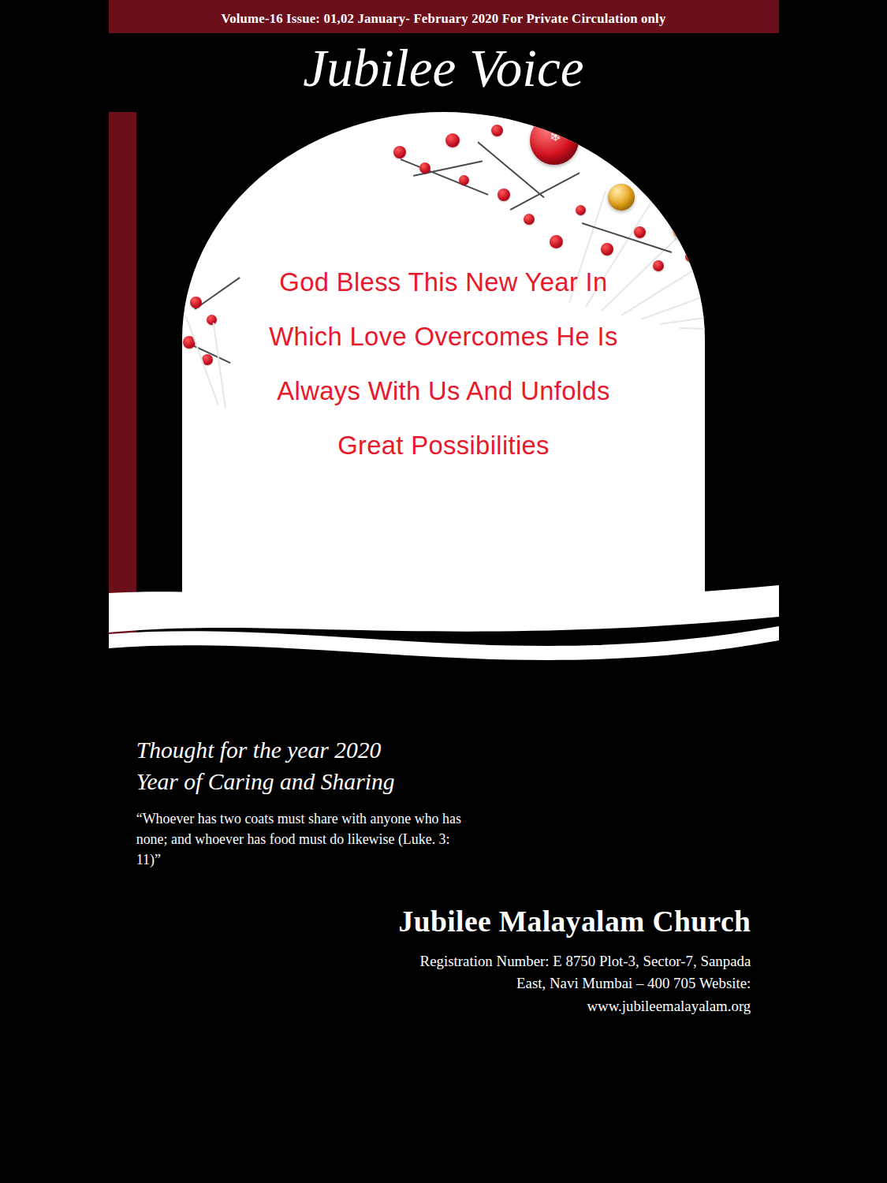Volume-16 Issue: 01,02 January- February 2020 For Private Circulation only
Jubilee Voice
❄
God Bless This New Year In
Which Love Overcomes He Is
Always With Us And Unfolds
Great Possibilities
Thought for the year 2020
Year of Caring and Sharing
“Whoever has two coats must share with anyone who has none; and whoever has food must do likewise (Luke. 3: 11)”
Jubilee Malayalam Church
Registration Number: E 8750 Plot-3, Sector-7, Sanpada
East, Navi Mumbai – 400 705 Website:
www.jubileemalayalam.org